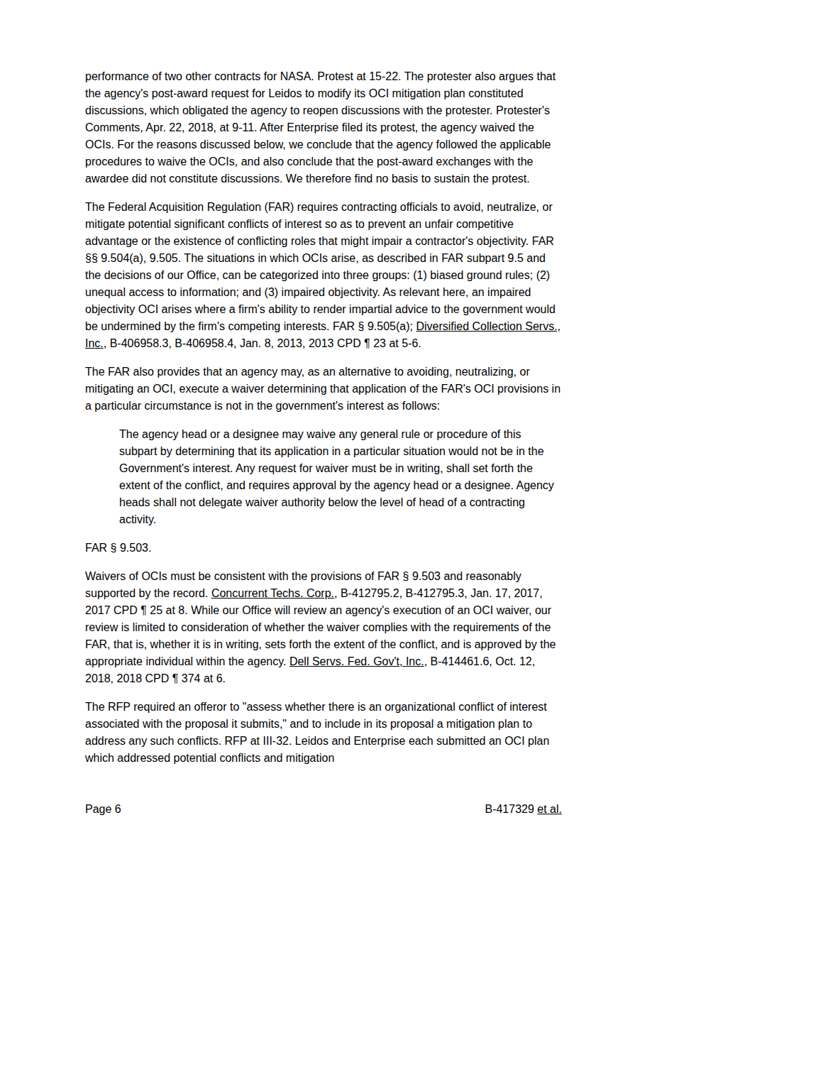performance of two other contracts for NASA. Protest at 15-22. The protester also argues that the agency's post-award request for Leidos to modify its OCI mitigation plan constituted discussions, which obligated the agency to reopen discussions with the protester. Protester's Comments, Apr. 22, 2018, at 9-11. After Enterprise filed its protest, the agency waived the OCIs. For the reasons discussed below, we conclude that the agency followed the applicable procedures to waive the OCIs, and also conclude that the post-award exchanges with the awardee did not constitute discussions. We therefore find no basis to sustain the protest.
The Federal Acquisition Regulation (FAR) requires contracting officials to avoid, neutralize, or mitigate potential significant conflicts of interest so as to prevent an unfair competitive advantage or the existence of conflicting roles that might impair a contractor's objectivity. FAR §§ 9.504(a), 9.505. The situations in which OCIs arise, as described in FAR subpart 9.5 and the decisions of our Office, can be categorized into three groups: (1) biased ground rules; (2) unequal access to information; and (3) impaired objectivity. As relevant here, an impaired objectivity OCI arises where a firm's ability to render impartial advice to the government would be undermined by the firm's competing interests. FAR § 9.505(a); Diversified Collection Servs., Inc., B-406958.3, B-406958.4, Jan. 8, 2013, 2013 CPD ¶ 23 at 5-6.
The FAR also provides that an agency may, as an alternative to avoiding, neutralizing, or mitigating an OCI, execute a waiver determining that application of the FAR's OCI provisions in a particular circumstance is not in the government's interest as follows:
The agency head or a designee may waive any general rule or procedure of this subpart by determining that its application in a particular situation would not be in the Government's interest. Any request for waiver must be in writing, shall set forth the extent of the conflict, and requires approval by the agency head or a designee. Agency heads shall not delegate waiver authority below the level of head of a contracting activity.
FAR § 9.503.
Waivers of OCIs must be consistent with the provisions of FAR § 9.503 and reasonably supported by the record. Concurrent Techs. Corp., B-412795.2, B-412795.3, Jan. 17, 2017, 2017 CPD ¶ 25 at 8. While our Office will review an agency's execution of an OCI waiver, our review is limited to consideration of whether the waiver complies with the requirements of the FAR, that is, whether it is in writing, sets forth the extent of the conflict, and is approved by the appropriate individual within the agency. Dell Servs. Fed. Gov't, Inc., B-414461.6, Oct. 12, 2018, 2018 CPD ¶ 374 at 6.
The RFP required an offeror to "assess whether there is an organizational conflict of interest associated with the proposal it submits," and to include in its proposal a mitigation plan to address any such conflicts. RFP at III-32. Leidos and Enterprise each submitted an OCI plan which addressed potential conflicts and mitigation
Page 6 B-417329 et al.